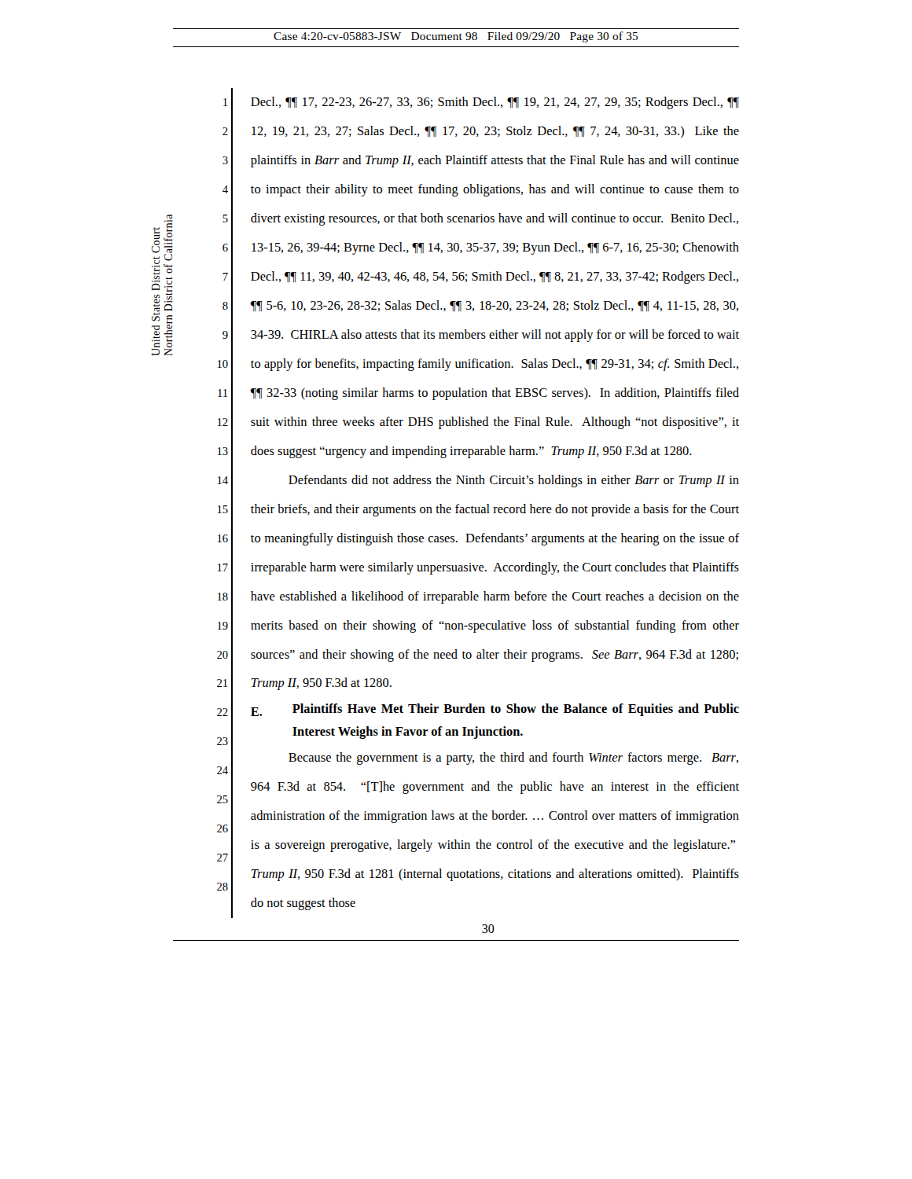Case 4:20-cv-05883-JSW Document 98 Filed 09/29/20 Page 30 of 35
1
2
3
4
5
6
7
8
9
10
11
12
13
14
15
16
17
18
19
20
21
22
23
24
25
26
27
28
United States District Court
Northern District of California
Decl., ¶¶ 17, 22-23, 26-27, 33, 36; Smith Decl., ¶¶ 19, 21, 24, 27, 29, 35; Rodgers Decl., ¶¶ 12, 19, 21, 23, 27; Salas Decl., ¶¶ 17, 20, 23; Stolz Decl., ¶¶ 7, 24, 30-31, 33.) Like the plaintiffs in Barr and Trump II, each Plaintiff attests that the Final Rule has and will continue to impact their ability to meet funding obligations, has and will continue to cause them to divert existing resources, or that both scenarios have and will continue to occur. Benito Decl., 13-15, 26, 39-44; Byrne Decl., ¶¶ 14, 30, 35-37, 39; Byun Decl., ¶¶ 6-7, 16, 25-30; Chenowith Decl., ¶¶ 11, 39, 40, 42-43, 46, 48, 54, 56; Smith Decl., ¶¶ 8, 21, 27, 33, 37-42; Rodgers Decl., ¶¶ 5-6, 10, 23-26, 28-32; Salas Decl., ¶¶ 3, 18-20, 23-24, 28; Stolz Decl., ¶¶ 4, 11-15, 28, 30, 34-39. CHIRLA also attests that its members either will not apply for or will be forced to wait to apply for benefits, impacting family unification. Salas Decl., ¶¶ 29-31, 34; cf. Smith Decl., ¶¶ 32-33 (noting similar harms to population that EBSC serves). In addition, Plaintiffs filed suit within three weeks after DHS published the Final Rule. Although “not dispositive”, it does suggest “urgency and impending irreparable harm.” Trump II, 950 F.3d at 1280.
Defendants did not address the Ninth Circuit’s holdings in either Barr or Trump II in their briefs, and their arguments on the factual record here do not provide a basis for the Court to meaningfully distinguish those cases. Defendants’ arguments at the hearing on the issue of irreparable harm were similarly unpersuasive. Accordingly, the Court concludes that Plaintiffs have established a likelihood of irreparable harm before the Court reaches a decision on the merits based on their showing of “non-speculative loss of substantial funding from other sources” and their showing of the need to alter their programs. See Barr, 964 F.3d at 1280; Trump II, 950 F.3d at 1280.
E.
Plaintiffs Have Met Their Burden to Show the Balance of Equities and Public Interest Weighs in Favor of an Injunction.
Because the government is a party, the third and fourth Winter factors merge. Barr, 964 F.3d at 854. “[T]he government and the public have an interest in the efficient administration of the immigration laws at the border. … Control over matters of immigration is a sovereign prerogative, largely within the control of the executive and the legislature.” Trump II, 950 F.3d at 1281 (internal quotations, citations and alterations omitted). Plaintiffs do not suggest those
30